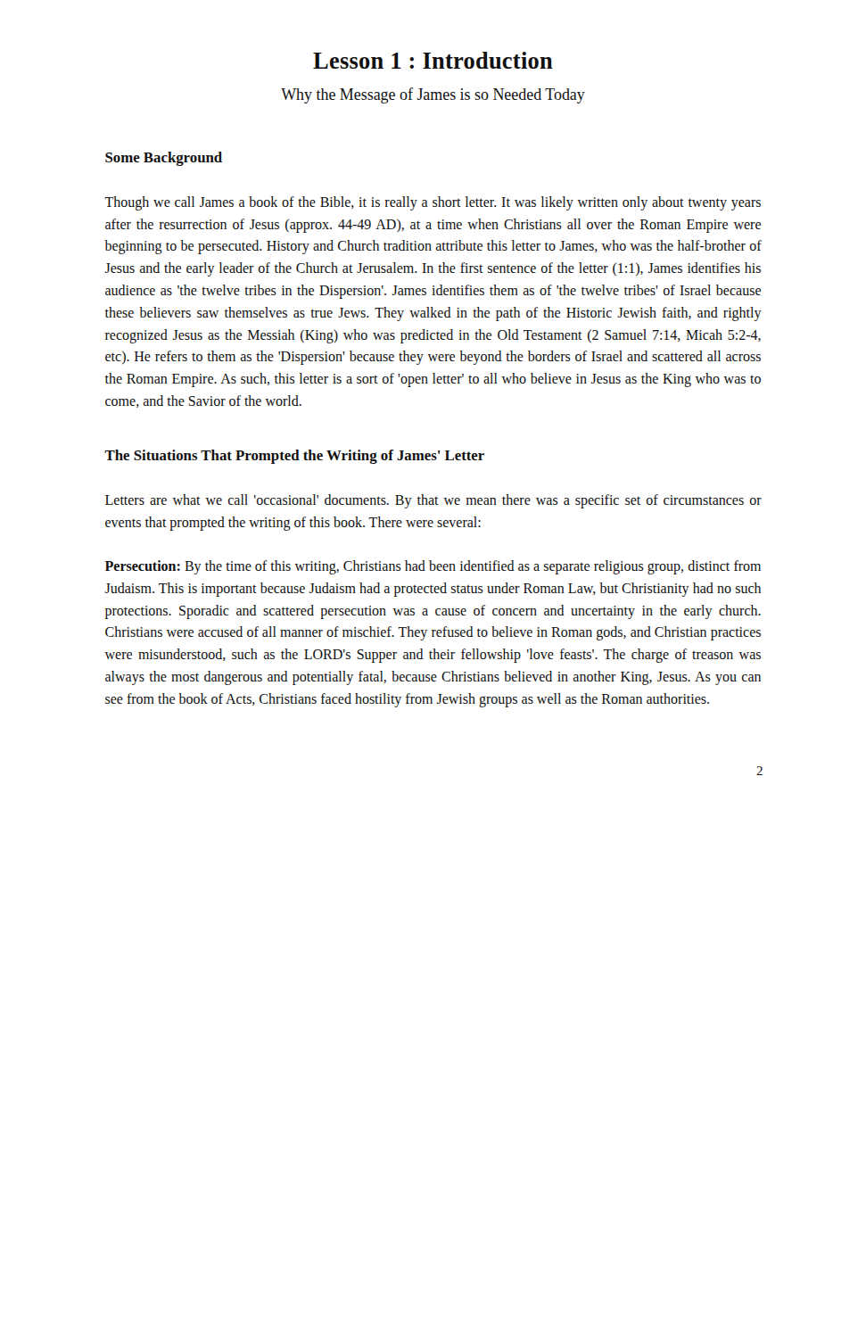Lesson 1 : Introduction
Why the Message of James is so Needed Today
Some Background
Though we call James a book of the Bible, it is really a short letter. It was likely written only about twenty years after the resurrection of Jesus (approx. 44-49 AD), at a time when Christians all over the Roman Empire were beginning to be persecuted. History and Church tradition attribute this letter to James, who was the half-brother of Jesus and the early leader of the Church at Jerusalem. In the first sentence of the letter (1:1), James identifies his audience as 'the twelve tribes in the Dispersion'. James identifies them as of 'the twelve tribes' of Israel because these believers saw themselves as true Jews. They walked in the path of the Historic Jewish faith, and rightly recognized Jesus as the Messiah (King) who was predicted in the Old Testament (2 Samuel 7:14, Micah 5:2-4, etc). He refers to them as the 'Dispersion' because they were beyond the borders of Israel and scattered all across the Roman Empire. As such, this letter is a sort of 'open letter' to all who believe in Jesus as the King who was to come, and the Savior of the world.
The Situations That Prompted the Writing of James' Letter
Letters are what we call 'occasional' documents. By that we mean there was a specific set of circumstances or events that prompted the writing of this book. There were several:
Persecution: By the time of this writing, Christians had been identified as a separate religious group, distinct from Judaism. This is important because Judaism had a protected status under Roman Law, but Christianity had no such protections. Sporadic and scattered persecution was a cause of concern and uncertainty in the early church. Christians were accused of all manner of mischief. They refused to believe in Roman gods, and Christian practices were misunderstood, such as the LORD's Supper and their fellowship 'love feasts'. The charge of treason was always the most dangerous and potentially fatal, because Christians believed in another King, Jesus. As you can see from the book of Acts, Christians faced hostility from Jewish groups as well as the Roman authorities.
2